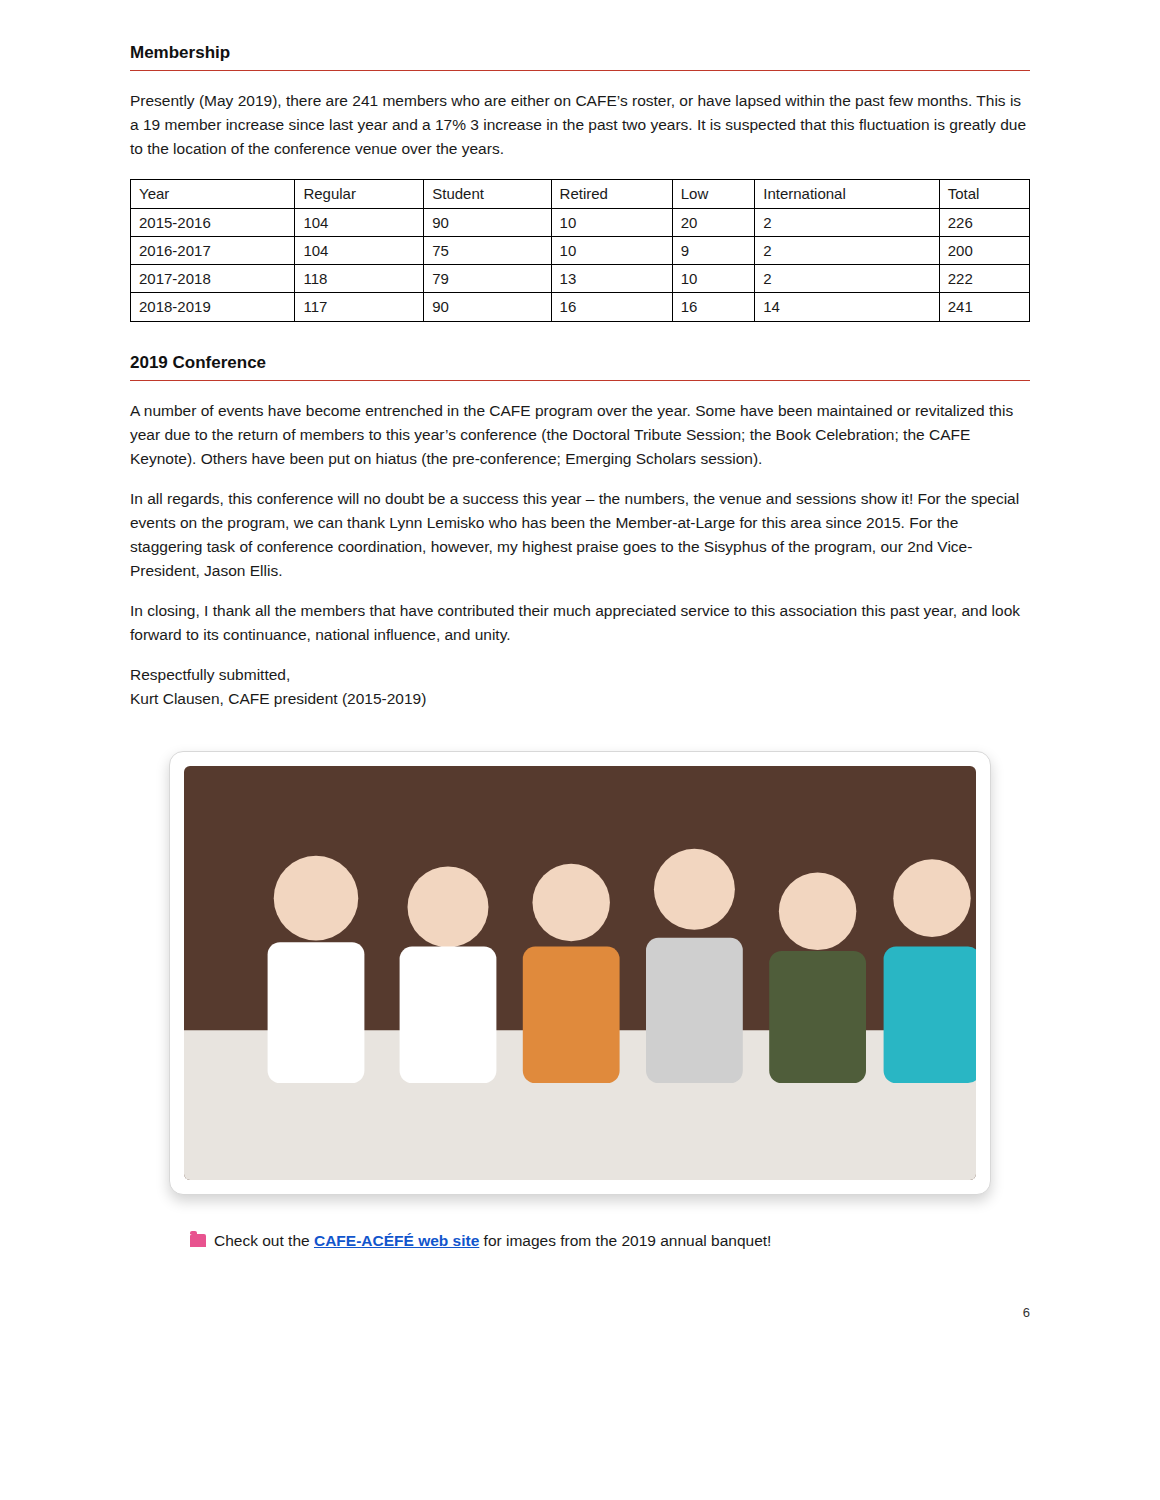Membership
Presently (May 2019), there are 241 members who are either on CAFE’s roster, or have lapsed within the past few months. This is a 19 member increase since last year and a 17% 3 increase in the past two years. It is suspected that this fluctuation is greatly due to the location of the conference venue over the years.
| Year | Regular | Student | Retired | Low | International | Total |
| 2015-2016 | 104 | 90 | 10 | 20 | 2 | 226 |
| 2016-2017 | 104 | 75 | 10 | 9 | 2 | 200 |
| 2017-2018 | 118 | 79 | 13 | 10 | 2 | 222 |
| 2018-2019 | 117 | 90 | 16 | 16 | 14 | 241 |
2019 Conference
A number of events have become entrenched in the CAFE program over the year. Some have been maintained or revitalized this year due to the return of members to this year’s conference (the Doctoral Tribute Session; the Book Celebration; the CAFE Keynote). Others have been put on hiatus (the pre-conference; Emerging Scholars session).
In all regards, this conference will no doubt be a success this year – the numbers, the venue and sessions show it! For the special events on the program, we can thank Lynn Lemisko who has been the Member-at-Large for this area since 2015. For the staggering task of conference coordination, however, my highest praise goes to the Sisyphus of the program, our 2nd Vice-President, Jason Ellis.
In closing, I thank all the members that have contributed their much appreciated service to this association this past year, and look forward to its continuance, national influence, and unity.
Respectfully submitted,
Kurt Clausen, CAFE president (2015-2019)
Check out the CAFE-ACÉFÉ web site for images from the 2019 annual banquet!
6